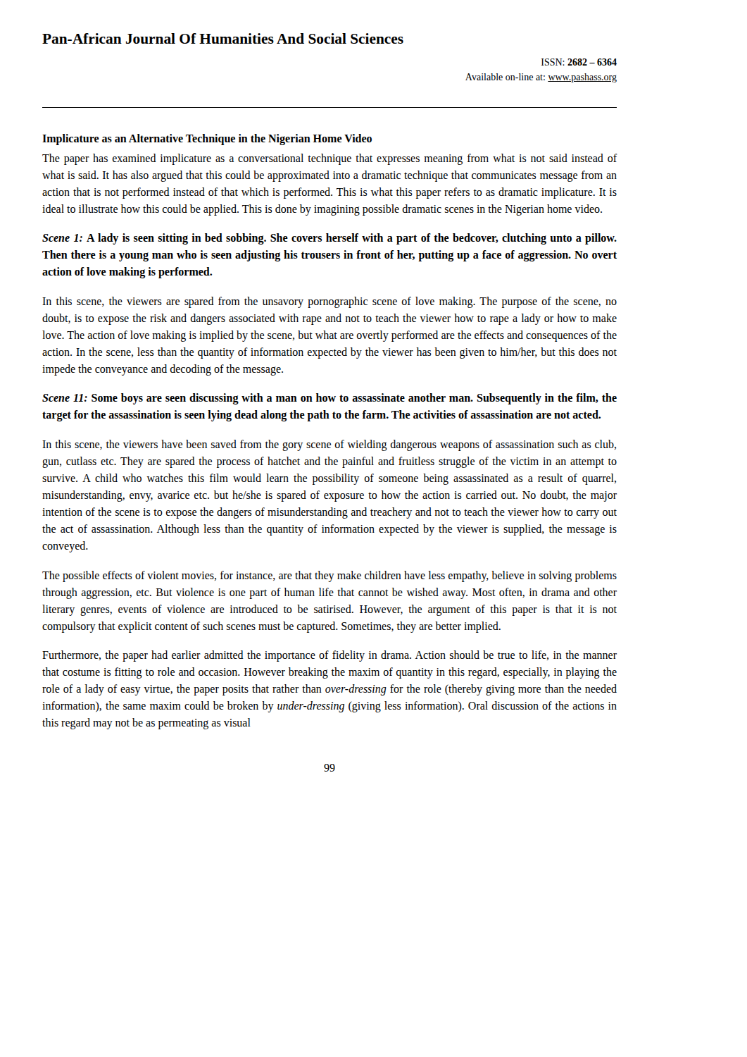Pan-African Journal Of Humanities And Social Sciences
ISSN: 2682 – 6364
Available on-line at: www.pashass.org
Implicature as an Alternative Technique in the Nigerian Home Video
The paper has examined implicature as a conversational technique that expresses meaning from what is not said instead of what is said. It has also argued that this could be approximated into a dramatic technique that communicates message from an action that is not performed instead of that which is performed. This is what this paper refers to as dramatic implicature. It is ideal to illustrate how this could be applied. This is done by imagining possible dramatic scenes in the Nigerian home video.
Scene 1: A lady is seen sitting in bed sobbing. She covers herself with a part of the bedcover, clutching unto a pillow. Then there is a young man who is seen adjusting his trousers in front of her, putting up a face of aggression. No overt action of love making is performed.
In this scene, the viewers are spared from the unsavory pornographic scene of love making. The purpose of the scene, no doubt, is to expose the risk and dangers associated with rape and not to teach the viewer how to rape a lady or how to make love. The action of love making is implied by the scene, but what are overtly performed are the effects and consequences of the action. In the scene, less than the quantity of information expected by the viewer has been given to him/her, but this does not impede the conveyance and decoding of the message.
Scene 11: Some boys are seen discussing with a man on how to assassinate another man. Subsequently in the film, the target for the assassination is seen lying dead along the path to the farm. The activities of assassination are not acted.
In this scene, the viewers have been saved from the gory scene of wielding dangerous weapons of assassination such as club, gun, cutlass etc. They are spared the process of hatchet and the painful and fruitless struggle of the victim in an attempt to survive. A child who watches this film would learn the possibility of someone being assassinated as a result of quarrel, misunderstanding, envy, avarice etc. but he/she is spared of exposure to how the action is carried out. No doubt, the major intention of the scene is to expose the dangers of misunderstanding and treachery and not to teach the viewer how to carry out the act of assassination. Although less than the quantity of information expected by the viewer is supplied, the message is conveyed.
The possible effects of violent movies, for instance, are that they make children have less empathy, believe in solving problems through aggression, etc. But violence is one part of human life that cannot be wished away. Most often, in drama and other literary genres, events of violence are introduced to be satirised. However, the argument of this paper is that it is not compulsory that explicit content of such scenes must be captured. Sometimes, they are better implied.
Furthermore, the paper had earlier admitted the importance of fidelity in drama. Action should be true to life, in the manner that costume is fitting to role and occasion. However breaking the maxim of quantity in this regard, especially, in playing the role of a lady of easy virtue, the paper posits that rather than over-dressing for the role (thereby giving more than the needed information), the same maxim could be broken by under-dressing (giving less information). Oral discussion of the actions in this regard may not be as permeating as visual
99